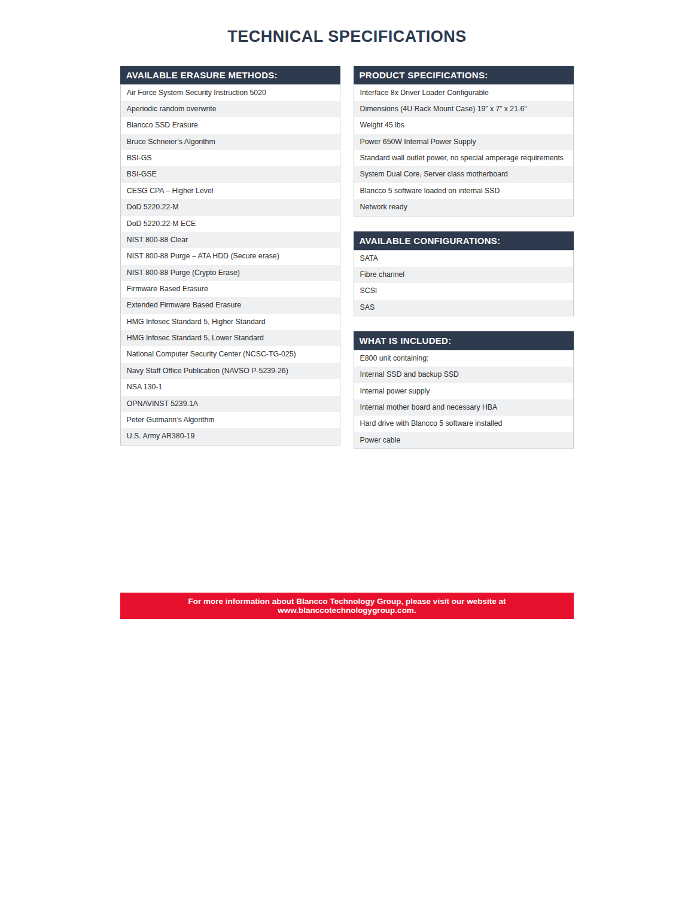TECHNICAL SPECIFICATIONS
AVAILABLE ERASURE METHODS:
| Air Force System Security Instruction 5020 |
| Aperiodic random overwrite |
| Blancco SSD Erasure |
| Bruce Schneier’s Algorithm |
| BSI-GS |
| BSI-GSE |
| CESG CPA – Higher Level |
| DoD 5220.22-M |
| DoD 5220.22-M ECE |
| NIST 800-88 Clear |
| NIST 800-88 Purge – ATA HDD (Secure erase) |
| NIST 800-88 Purge (Crypto Erase) |
| Firmware Based Erasure |
| Extended Firmware Based Erasure |
| HMG Infosec Standard 5, Higher Standard |
| HMG Infosec Standard 5, Lower Standard |
| National Computer Security Center (NCSC-TG-025) |
| Navy Staff Office Publication (NAVSO P-5239-26) |
| NSA 130-1 |
| OPNAVINST 5239.1A |
| Peter Gutmann’s Algorithm |
| U.S. Army AR380-19 |
PRODUCT SPECIFICATIONS:
| Interface 8x Driver Loader Configurable |
| Dimensions (4U Rack Mount Case) 19” x 7” x 21.6” |
| Weight 45 lbs |
| Power 650W Internal Power Supply |
| Standard wall outlet power, no special amperage requirements |
| System Dual Core, Server class motherboard |
| Blancco 5 software loaded on internal SSD |
| Network ready |
AVAILABLE CONFIGURATIONS:
| SATA |
| Fibre channel |
| SCSI |
| SAS |
WHAT IS INCLUDED:
| E800 unit containing: |
| Internal SSD and backup SSD |
| Internal power supply |
| Internal mother board and necessary HBA |
| Hard drive with Blancco 5 software installed |
| Power cable |
For more information about Blancco Technology Group, please visit our website at www.blanccotechnologygroup.com.